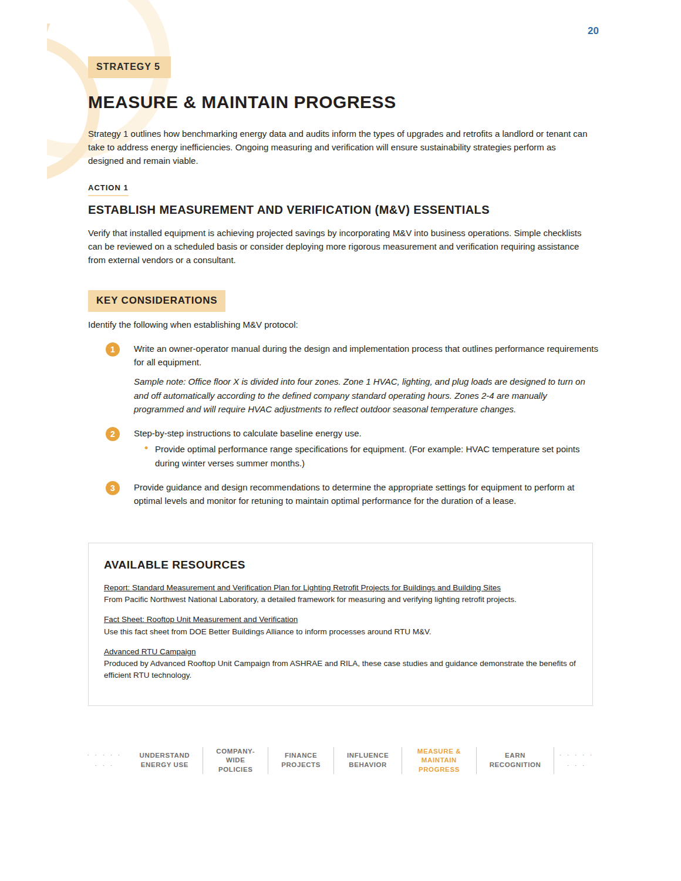M&V
20
STRATEGY 5
MEASURE & MAINTAIN PROGRESS
Strategy 1 outlines how benchmarking energy data and audits inform the types of upgrades and retrofits a landlord or tenant can take to address energy inefficiencies. Ongoing measuring and verification will ensure sustainability strategies perform as designed and remain viable.
ACTION 1
ESTABLISH MEASUREMENT AND VERIFICATION (M&V) ESSENTIALS
Verify that installed equipment is achieving projected savings by incorporating M&V into business operations. Simple checklists can be reviewed on a scheduled basis or consider deploying more rigorous measurement and verification requiring assistance from external vendors or a consultant.
KEY CONSIDERATIONS
Identify the following when establishing M&V protocol:
1 Write an owner-operator manual during the design and implementation process that outlines performance requirements for all equipment.
Sample note: Office floor X is divided into four zones. Zone 1 HVAC, lighting, and plug loads are designed to turn on and off automatically according to the defined company standard operating hours. Zones 2-4 are manually programmed and will require HVAC adjustments to reflect outdoor seasonal temperature changes.
2 Step-by-step instructions to calculate baseline energy use.
Provide optimal performance range specifications for equipment. (For example: HVAC temperature set points during winter verses summer months.)
3 Provide guidance and design recommendations to determine the appropriate settings for equipment to perform at optimal levels and monitor for retuning to maintain optimal performance for the duration of a lease.
AVAILABLE RESOURCES
Report: Standard Measurement and Verification Plan for Lighting Retrofit Projects for Buildings and Building Sites
From Pacific Northwest National Laboratory, a detailed framework for measuring and verifying lighting retrofit projects.
Fact Sheet: Rooftop Unit Measurement and Verification
Use this fact sheet from DOE Better Buildings Alliance to inform processes around RTU M&V.
Advanced RTU Campaign
Produced by Advanced Rooftop Unit Campaign from ASHRAE and RILA, these case studies and guidance demonstrate the benefits of efficient RTU technology.
· · · · · · · · UNDERSTAND
ENERGY USE COMPANY-WIDE
POLICIES FINANCE
PROJECTS INFLUENCE
BEHAVIOR MEASURE &
MAINTAIN PROGRESS EARN
RECOGNITION · · · · · · · ·